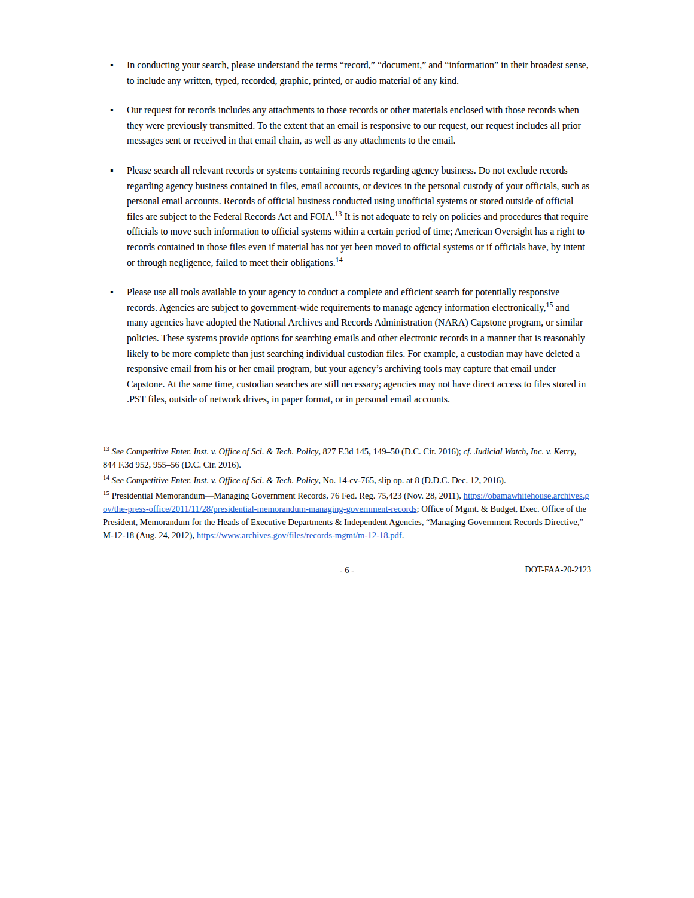In conducting your search, please understand the terms “record,” “document,” and “information” in their broadest sense, to include any written, typed, recorded, graphic, printed, or audio material of any kind.
Our request for records includes any attachments to those records or other materials enclosed with those records when they were previously transmitted. To the extent that an email is responsive to our request, our request includes all prior messages sent or received in that email chain, as well as any attachments to the email.
Please search all relevant records or systems containing records regarding agency business. Do not exclude records regarding agency business contained in files, email accounts, or devices in the personal custody of your officials, such as personal email accounts. Records of official business conducted using unofficial systems or stored outside of official files are subject to the Federal Records Act and FOIA.13 It is not adequate to rely on policies and procedures that require officials to move such information to official systems within a certain period of time; American Oversight has a right to records contained in those files even if material has not yet been moved to official systems or if officials have, by intent or through negligence, failed to meet their obligations.14
Please use all tools available to your agency to conduct a complete and efficient search for potentially responsive records. Agencies are subject to government-wide requirements to manage agency information electronically,15 and many agencies have adopted the National Archives and Records Administration (NARA) Capstone program, or similar policies. These systems provide options for searching emails and other electronic records in a manner that is reasonably likely to be more complete than just searching individual custodian files. For example, a custodian may have deleted a responsive email from his or her email program, but your agency’s archiving tools may capture that email under Capstone. At the same time, custodian searches are still necessary; agencies may not have direct access to files stored in .PST files, outside of network drives, in paper format, or in personal email accounts.
13 See Competitive Enter. Inst. v. Office of Sci. & Tech. Policy, 827 F.3d 145, 149–50 (D.C. Cir. 2016); cf. Judicial Watch, Inc. v. Kerry, 844 F.3d 952, 955–56 (D.C. Cir. 2016).
14 See Competitive Enter. Inst. v. Office of Sci. & Tech. Policy, No. 14-cv-765, slip op. at 8 (D.D.C. Dec. 12, 2016).
15 Presidential Memorandum—Managing Government Records, 76 Fed. Reg. 75,423 (Nov. 28, 2011), https://obamawhitehouse.archives.gov/the-press-office/2011/11/28/presidential-memorandum-managing-government-records; Office of Mgmt. & Budget, Exec. Office of the President, Memorandum for the Heads of Executive Departments & Independent Agencies, “Managing Government Records Directive,” M-12-18 (Aug. 24, 2012), https://www.archives.gov/files/records-mgmt/m-12-18.pdf.
- 6 - DOT-FAA-20-2123